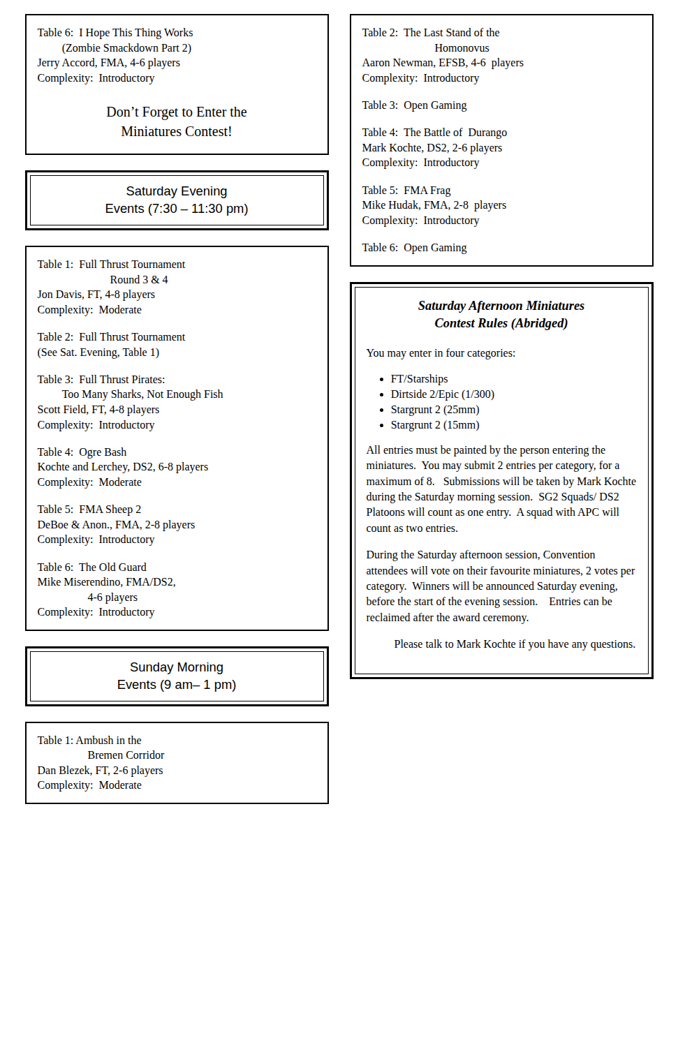Table 6: I Hope This Thing Works
(Zombie Smackdown Part 2) Jerry Accord, FMA, 4-6 players
Complexity: Introductory
Don’t Forget to Enter the
Miniatures Contest!
Saturday Evening
Events (7:30 – 11:30 pm)
Table 1: Full Thrust Tournament
Round 3 & 4 Jon Davis, FT, 4-8 players
Complexity: Moderate
Table 2: Full Thrust Tournament
(See Sat. Evening, Table 1)
Table 3: Full Thrust Pirates:
Too Many Sharks, Not Enough Fish Scott Field, FT, 4-8 players
Complexity: Introductory
Table 4: Ogre Bash
Kochte and Lerchey, DS2, 6-8 players
Complexity: Moderate
Table 5: FMA Sheep 2
DeBoe & Anon., FMA, 2-8 players
Complexity: Introductory
Table 6: The Old Guard
Mike Miserendino, FMA/DS2,
4-6 players Complexity: Introductory
Sunday Morning
Events (9 am– 1 pm)
Table 1: Ambush in the
Bremen Corridor Dan Blezek, FT, 2-6 players
Complexity: Moderate
Table 2: The Last Stand of the
Homonovus Aaron Newman, EFSB, 4-6 players
Complexity: Introductory
Table 3: Open Gaming
Table 4: The Battle of Durango
Mark Kochte, DS2, 2-6 players
Complexity: Introductory
Table 5: FMA Frag
Mike Hudak, FMA, 2-8 players
Complexity: Introductory
Table 6: Open Gaming
Saturday Afternoon Miniatures
Contest Rules (Abridged)
You may enter in four categories:
FT/Starships
Dirtside 2/Epic (1/300)
Stargrunt 2 (25mm)
Stargrunt 2 (15mm)
All entries must be painted by the person entering the miniatures. You may submit 2 entries per category, for a maximum of 8. Submissions will be taken by Mark Kochte during the Saturday morning session. SG2 Squads/ DS2 Platoons will count as one entry. A squad with APC will count as two entries.
During the Saturday afternoon session, Convention attendees will vote on their favourite miniatures, 2 votes per category. Winners will be announced Saturday evening, before the start of the evening session. Entries can be reclaimed after the award ceremony.
Please talk to Mark Kochte if you have any questions.